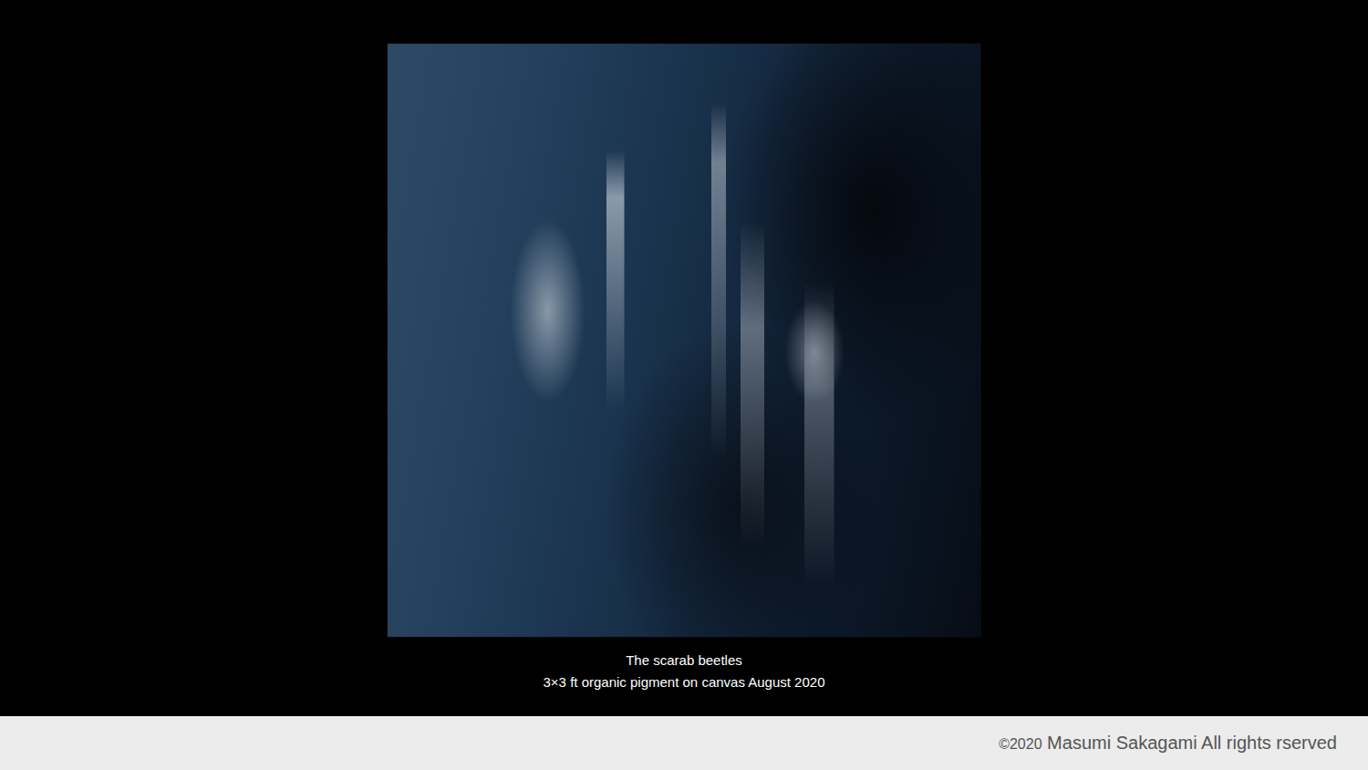The scarab beetles 3×3 ft organic pigment on canvas August 2020
©2020 Masumi Sakagami All rights rserved